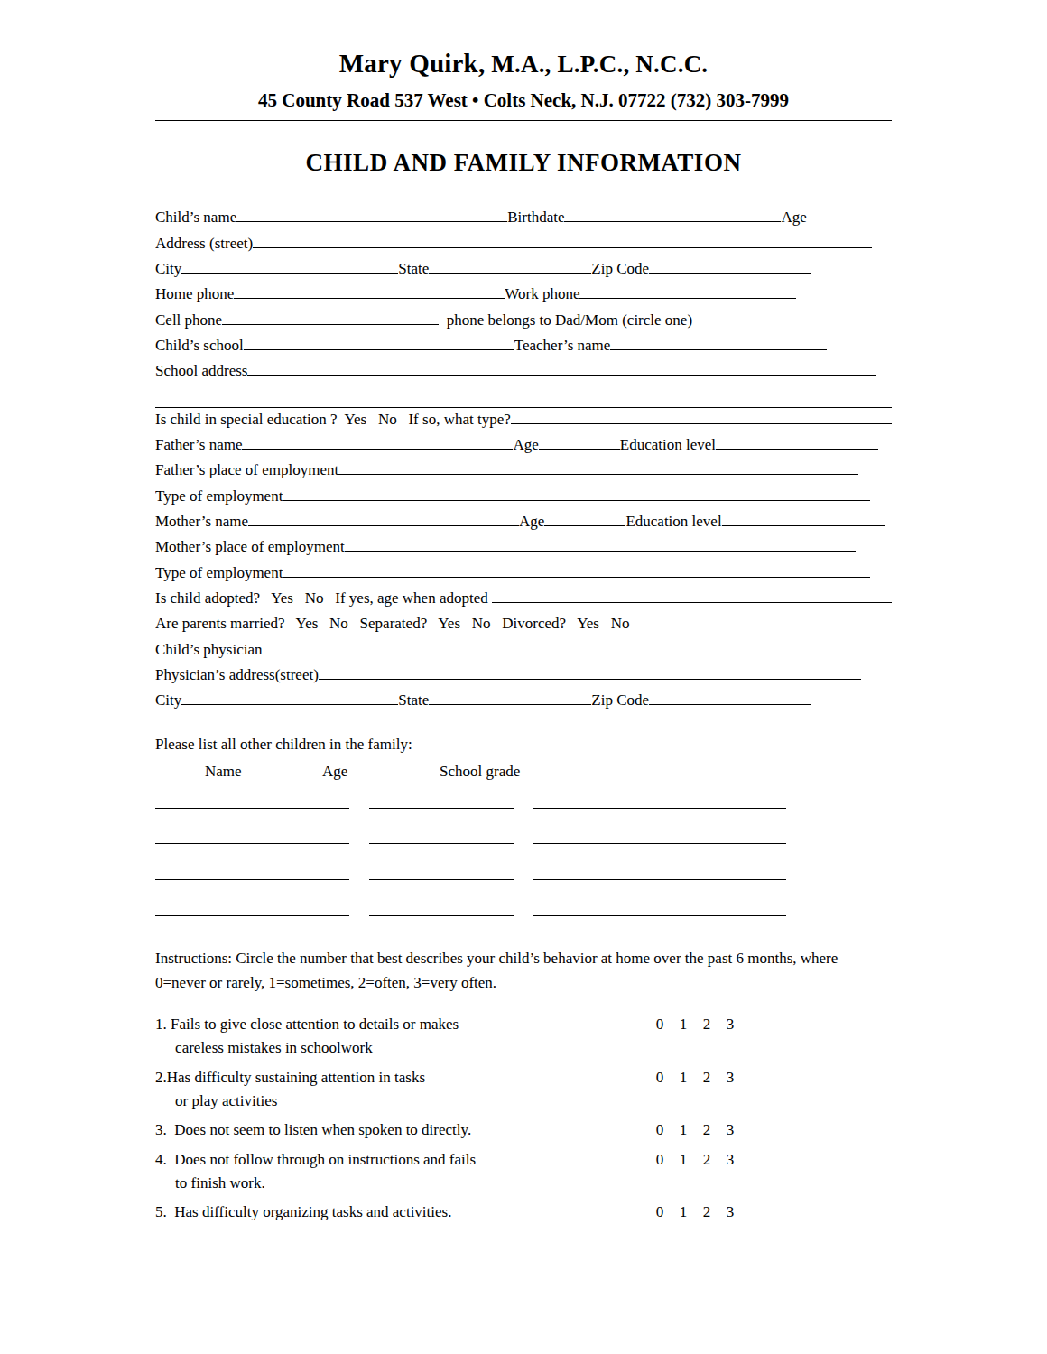Mary Quirk, M.A., L.P.C., N.C.C.
45 County Road 537 West • Colts Neck, N.J. 07722 (732) 303-7999
CHILD AND FAMILY INFORMATION
Child’s name Birthdate Age
Address (street)
City State Zip Code
Home phone Work phone
Cell phone phone belongs to Dad/Mom (circle one)
Child’s school Teacher’s name
School address
Is child in special education ? Yes No If so, what type?
Father’s name Age Education level
Father’s place of employment
Type of employment
Mother’s name Age Education level
Mother’s place of employment
Type of employment
Is child adopted? Yes No If yes, age when adopted
Are parents married? Yes No Separated? Yes No Divorced? Yes No
Child’s physician
Physician’s address(street)
City State Zip Code
Please list all other children in the family:
Name Age School grade
Instructions: Circle the number that best describes your child’s behavior at home over the past 6 months, where 0=never or rarely, 1=sometimes, 2=often, 3=very often.
| 1. Fails to give close attention to details or makes careless mistakes in schoolwork | 0 1 2 3 |
| 2.Has difficulty sustaining attention in tasks or play activities | 0 1 2 3 |
| 3. Does not seem to listen when spoken to directly. | 0 1 2 3 |
| 4. Does not follow through on instructions and fails to finish work. | 0 1 2 3 |
| 5. Has difficulty organizing tasks and activities. | 0 1 2 3 |